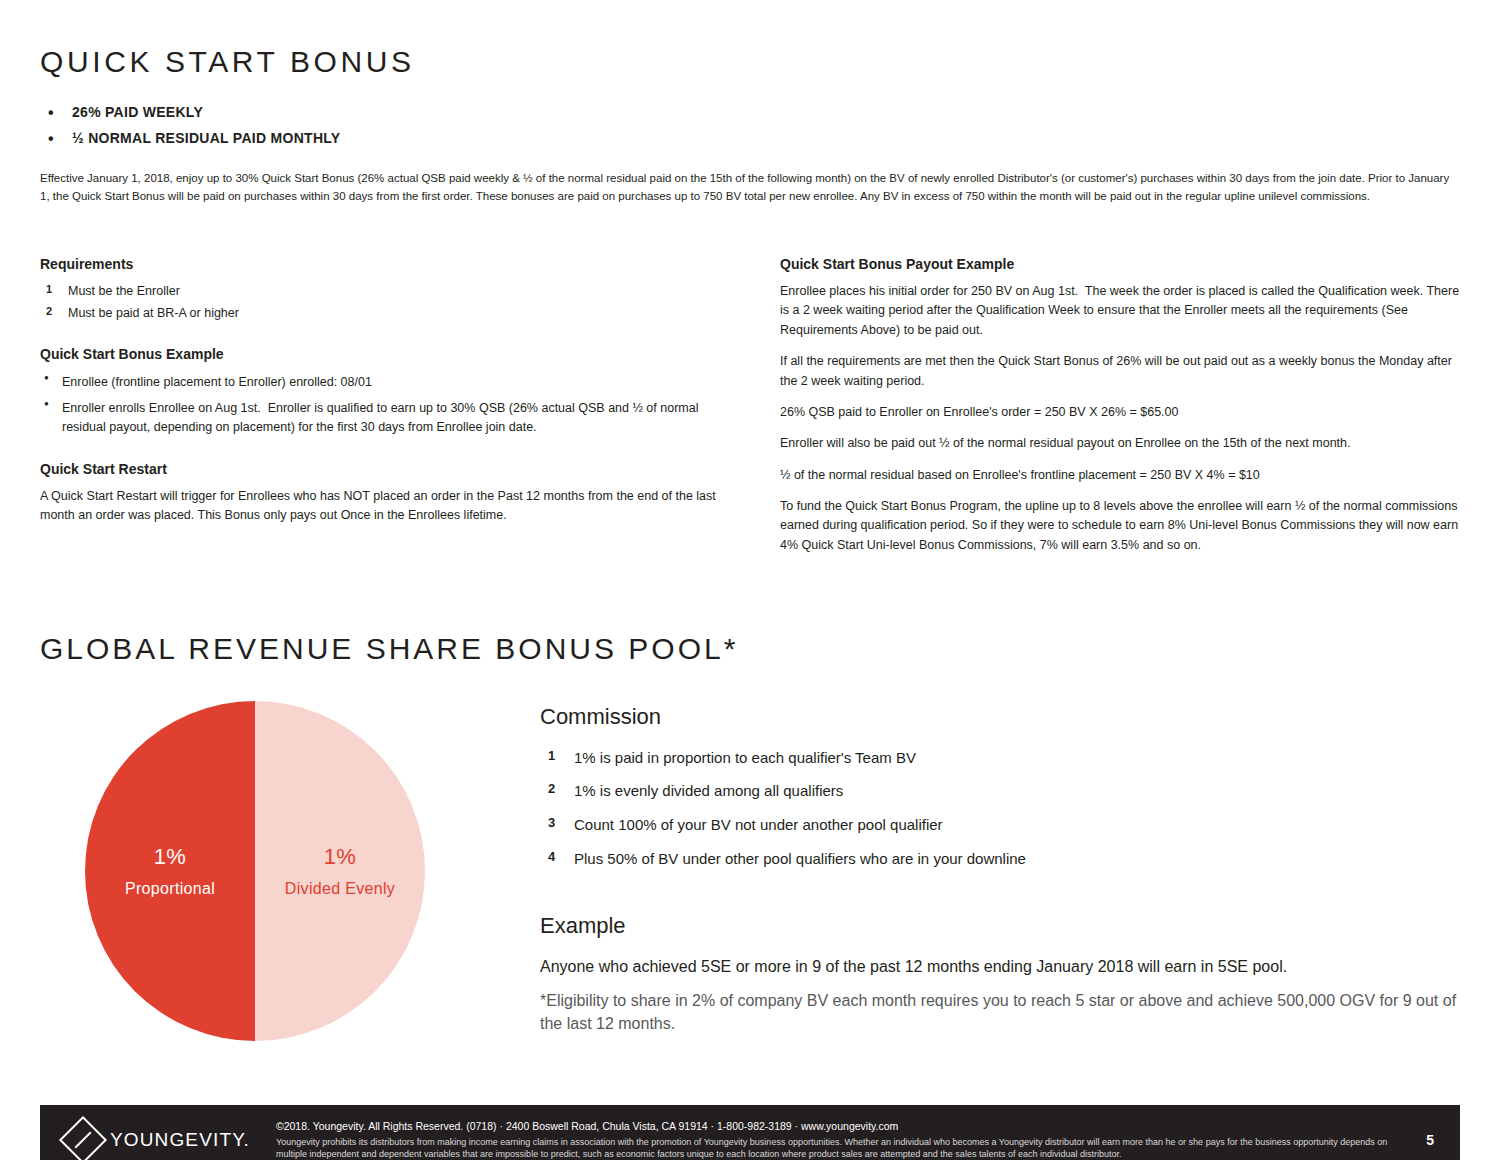Quick Start Bonus
26% PAID WEEKLY
½ NORMAL RESIDUAL PAID MONTHLY
Effective January 1, 2018, enjoy up to 30% Quick Start Bonus (26% actual QSB paid weekly & ½ of the normal residual paid on the 15th of the following month) on the BV of newly enrolled Distributor's (or customer's) purchases within 30 days from the join date. Prior to January 1, the Quick Start Bonus will be paid on purchases within 30 days from the first order. These bonuses are paid on purchases up to 750 BV total per new enrollee. Any BV in excess of 750 within the month will be paid out in the regular upline unilevel commissions.
Requirements
Must be the Enroller
Must be paid at BR-A or higher
Quick Start Bonus Example
Enrollee (frontline placement to Enroller) enrolled: 08/01
Enroller enrolls Enrollee on Aug 1st. Enroller is qualified to earn up to 30% QSB (26% actual QSB and ½ of normal residual payout, depending on placement) for the first 30 days from Enrollee join date.
Quick Start Restart
A Quick Start Restart will trigger for Enrollees who has NOT placed an order in the Past 12 months from the end of the last month an order was placed. This Bonus only pays out Once in the Enrollees lifetime.
Quick Start Bonus Payout Example
Enrollee places his initial order for 250 BV on Aug 1st. The week the order is placed is called the Qualification week. There is a 2 week waiting period after the Qualification Week to ensure that the Enroller meets all the requirements (See Requirements Above) to be paid out.
If all the requirements are met then the Quick Start Bonus of 26% will be out paid out as a weekly bonus the Monday after the 2 week waiting period.
26% QSB paid to Enroller on Enrollee's order = 250 BV X 26% = $65.00
Enroller will also be paid out ½ of the normal residual payout on Enrollee on the 15th of the next month.
½ of the normal residual based on Enrollee's frontline placement = 250 BV X 4% = $10
To fund the Quick Start Bonus Program, the upline up to 8 levels above the enrollee will earn ½ of the normal commissions earned during qualification period. So if they were to schedule to earn 8% Uni-level Bonus Commissions they will now earn 4% Quick Start Uni-level Bonus Commissions, 7% will earn 3.5% and so on.
Global Revenue Share Bonus Pool*
1%
Proportional
1%
Divided Evenly
Commission
1% is paid in proportion to each qualifier's Team BV
1% is evenly divided among all qualifiers
Count 100% of your BV not under another pool qualifier
Plus 50% of BV under other pool qualifiers who are in your downline
Example
Anyone who achieved 5SE or more in 9 of the past 12 months ending January 2018 will earn in 5SE pool.
*Eligibility to share in 2% of company BV each month requires you to reach 5 star or above and achieve 500,000 OGV for 9 out of the last 12 months.
YOUNGEVITY.
©2018. Youngevity. All Rights Reserved. (0718) · 2400 Boswell Road, Chula Vista, CA 91914 · 1-800-982-3189 · www.youngevity.com
Youngevity prohibits its distributors from making income earning claims in association with the promotion of Youngevity business opportunities. Whether an individual who becomes a Youngevity distributor will earn more than he or she pays for the business opportunity depends on multiple independent and dependent variables that are impossible to predict, such as economic factors unique to each location where product sales are attempted and the sales talents of each individual distributor.
5